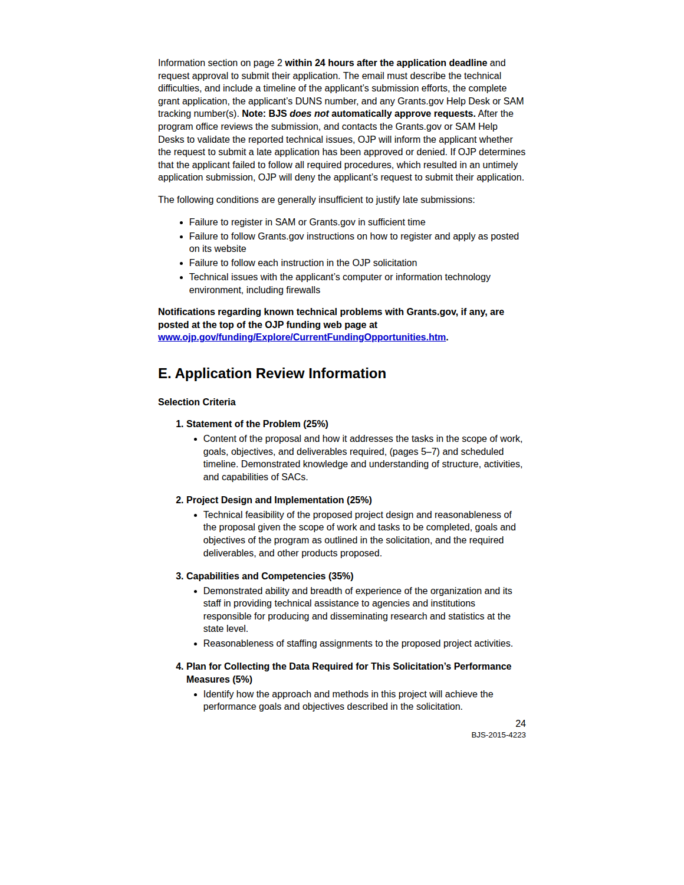Information section on page 2 within 24 hours after the application deadline and request approval to submit their application. The email must describe the technical difficulties, and include a timeline of the applicant’s submission efforts, the complete grant application, the applicant’s DUNS number, and any Grants.gov Help Desk or SAM tracking number(s). Note: BJS does not automatically approve requests. After the program office reviews the submission, and contacts the Grants.gov or SAM Help Desks to validate the reported technical issues, OJP will inform the applicant whether the request to submit a late application has been approved or denied. If OJP determines that the applicant failed to follow all required procedures, which resulted in an untimely application submission, OJP will deny the applicant’s request to submit their application.
The following conditions are generally insufficient to justify late submissions:
Failure to register in SAM or Grants.gov in sufficient time
Failure to follow Grants.gov instructions on how to register and apply as posted on its website
Failure to follow each instruction in the OJP solicitation
Technical issues with the applicant’s computer or information technology environment, including firewalls
Notifications regarding known technical problems with Grants.gov, if any, are posted at the top of the OJP funding web page at www.ojp.gov/funding/Explore/CurrentFundingOpportunities.htm.
E. Application Review Information
Selection Criteria
Statement of the Problem (25%)
Content of the proposal and how it addresses the tasks in the scope of work, goals, objectives, and deliverables required, (pages 5–7) and scheduled timeline. Demonstrated knowledge and understanding of structure, activities, and capabilities of SACs.
Project Design and Implementation (25%)
Technical feasibility of the proposed project design and reasonableness of the proposal given the scope of work and tasks to be completed, goals and objectives of the program as outlined in the solicitation, and the required deliverables, and other products proposed.
Capabilities and Competencies (35%)
Demonstrated ability and breadth of experience of the organization and its staff in providing technical assistance to agencies and institutions responsible for producing and disseminating research and statistics at the state level.
Reasonableness of staffing assignments to the proposed project activities.
Plan for Collecting the Data Required for This Solicitation’s Performance Measures (5%)
Identify how the approach and methods in this project will achieve the performance goals and objectives described in the solicitation.
24 BJS-2015-4223